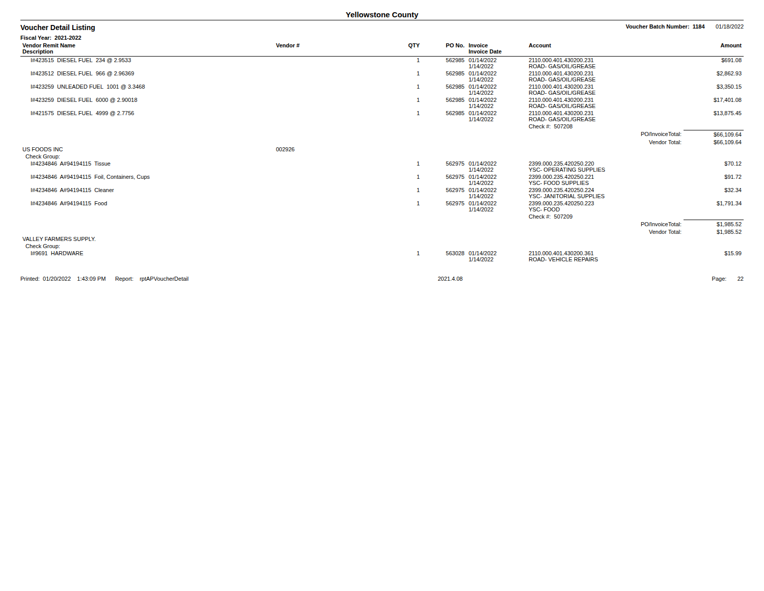Yellowstone County
Voucher Detail Listing
Voucher Batch Number: 1184 01/18/2022
Fiscal Year: 2021-2022
| Vendor Remit Name Description | Vendor # | QTY | PO No. | Invoice Invoice Date | Account | Amount |
| --- | --- | --- | --- | --- | --- | --- |
| I#423515 DIESEL FUEL 234 @ 2.9533 | 1 | 562985 | 01/14/2022 1/14/2022 | 2110.000.401.430200.231 ROAD- GAS/OIL/GREASE | $691.08 |
| I#423512 DIESEL FUEL 966 @ 2.96369 | 1 | 562985 | 01/14/2022 1/14/2022 | 2110.000.401.430200.231 ROAD- GAS/OIL/GREASE | $2,862.93 |
| I#423259 UNLEADED FUEL 1001 @ 3.3468 | 1 | 562985 | 01/14/2022 1/14/2022 | 2110.000.401.430200.231 ROAD- GAS/OIL/GREASE | $3,350.15 |
| I#423259 DIESEL FUEL 6000 @ 2.90018 | 1 | 562985 | 01/14/2022 1/14/2022 | 2110.000.401.430200.231 ROAD- GAS/OIL/GREASE | $17,401.08 |
| I#421575 DIESEL FUEL 4999 @ 2.7756 | 1 | 562985 | 01/14/2022 1/14/2022 | 2110.000.401.430200.231 ROAD- GAS/OIL/GREASE | $13,875.45 |
| | Check #: 507208 | |
| | PO/InvoiceTotal: | $66,109.64 |
| | Vendor Total: | $66,109.64 |
| US FOODS INC | 002926 | |
| Check Group: |
| I#4234846 A#94194115 Tissue | 1 | 562975 | 01/14/2022 1/14/2022 | 2399.000.235.420250.220 YSC- OPERATING SUPPLIES | $70.12 |
| I#4234846 A#94194115 Foil, Containers, Cups | 1 | 562975 | 01/14/2022 1/14/2022 | 2399.000.235.420250.221 YSC- FOOD SUPPLIES | $91.72 |
| I#4234846 A#94194115 Cleaner | 1 | 562975 | 01/14/2022 1/14/2022 | 2399.000.235.420250.224 YSC- JANITORIAL SUPPLIES | $32.34 |
| I#4234846 A#94194115 Food | 1 | 562975 | 01/14/2022 1/14/2022 | 2399.000.235.420250.223 YSC- FOOD | $1,791.34 |
| | Check #: 507209 | |
| | PO/InvoiceTotal: | $1,985.52 |
| | Vendor Total: | $1,985.52 |
| VALLEY FARMERS SUPPLY. | |
| Check Group: |
| I#9691 HARDWARE | 1 | 563028 | 01/14/2022 1/14/2022 | 2110.000.401.430200.361 ROAD- VEHICLE REPAIRS | $15.99 |
Printed: 01/20/2022 1:43:09 PM Report: rptAPVoucherDetail
2021.4.08
Page: 22